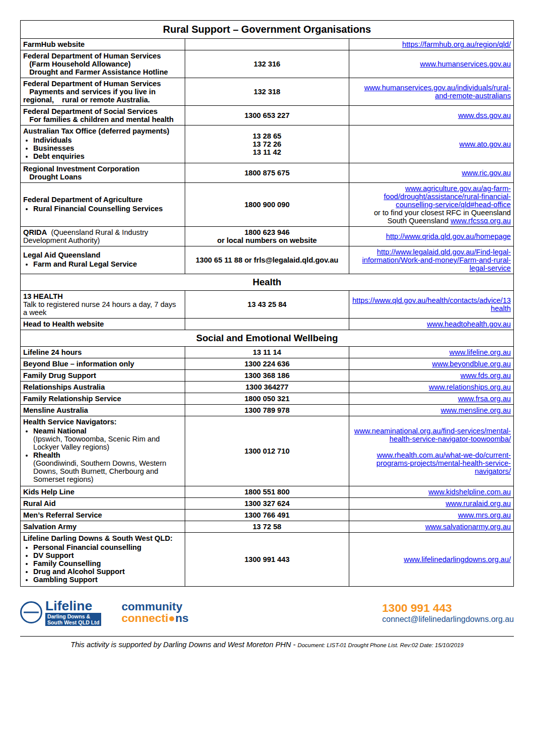| Rural Support – Government Organisations |
| FarmHub website | | https://farmhub.org.au/region/qld/ |
| Federal Department of Human Services (Farm Household Allowance) Drought and Farmer Assistance Hotline | 132 316 | www.humanservices.gov.au |
| Federal Department of Human Services Payments and services if you live in regional, rural or remote Australia. | 132 318 | www.humanservices.gov.au/individuals/rural-and-remote-australians |
| Federal Department of Social Services For families & children and mental health | 1300 653 227 | www.dss.gov.au |
| Australian Tax Office (deferred payments) Individuals Businesses Debt enquiries | 13 28 65 13 72 26 13 11 42 | www.ato.gov.au |
| Regional Investment Corporation Drought Loans | 1800 875 675 | www.ric.gov.au |
| Federal Department of Agriculture Rural Financial Counselling Services | 1800 900 090 | www.agriculture.gov.au/ag-farm-food/drought/assistance/rural-financial-counselling-service/qld#head-office or to find your closest RFC in Queensland South Queensland www.rfcssq.org.au |
| QRIDA (Queensland Rural & Industry Development Authority) | 1800 623 946 or local numbers on website | http://www.qrida.qld.gov.au/homepage |
| Legal Aid Queensland Farm and Rural Legal Service | 1300 65 11 88 or frls@legalaid.qld.gov.au | http://www.legalaid.qld.gov.au/Find-legal-information/Work-and-money/Farm-and-rural-legal-service |
| Health |
| 13 HEALTH Talk to registered nurse 24 hours a day, 7 days a week | 13 43 25 84 | https://www.qld.gov.au/health/contacts/advice/13health |
| Head to Health website | | www.headtohealth.gov.au |
| Social and Emotional Wellbeing |
| Lifeline 24 hours | 13 11 14 | www.lifeline.org.au |
| Beyond Blue – information only | 1300 224 636 | www.beyondblue.org.au |
| Family Drug Support | 1300 368 186 | www.fds.org.au |
| Relationships Australia | 1300 364277 | www.relationships.org.au |
| Family Relationship Service | 1800 050 321 | www.frsa.org.au |
| Mensline Australia | 1300 789 978 | www.mensline.org.au |
| Health Service Navigators: Neami National (Ipswich, Toowoomba, Scenic Rim and Lockyer Valley regions) Rhealth (Goondiwindi, Southern Downs, Western Downs, South Burnett, Cherbourg and Somerset regions) | 1300 012 710 | www.neaminational.org.au/find-services/mental-health-service-navigator-toowoomba/ www.rhealth.com.au/what-we-do/current-programs-projects/mental-health-service-navigators/ |
| Kids Help Line | 1800 551 800 | www.kidshelpline.com.au |
| Rural Aid | 1300 327 624 | www.ruralaid.org.au |
| Men’s Referral Service | 1300 766 491 | www.mrs.org.au |
| Salvation Army | 13 72 58 | www.salvationarmy.org.au |
| Lifeline Darling Downs & South West QLD: Personal Financial counselling DV Support Family Counselling Drug and Alcohol Support Gambling Support | 1300 991 443 | www.lifelinedarlingdowns.org.au/ |
Lifeline
Darling Downs &
South West QLD Ltd
community
connecti●ns
1300 991 443
connect@lifelinedarlingdowns.org.au
This activity is supported by Darling Downs and West Moreton PHN - Document: LIST-01 Drought Phone List. Rev:02 Date: 15/10/2019